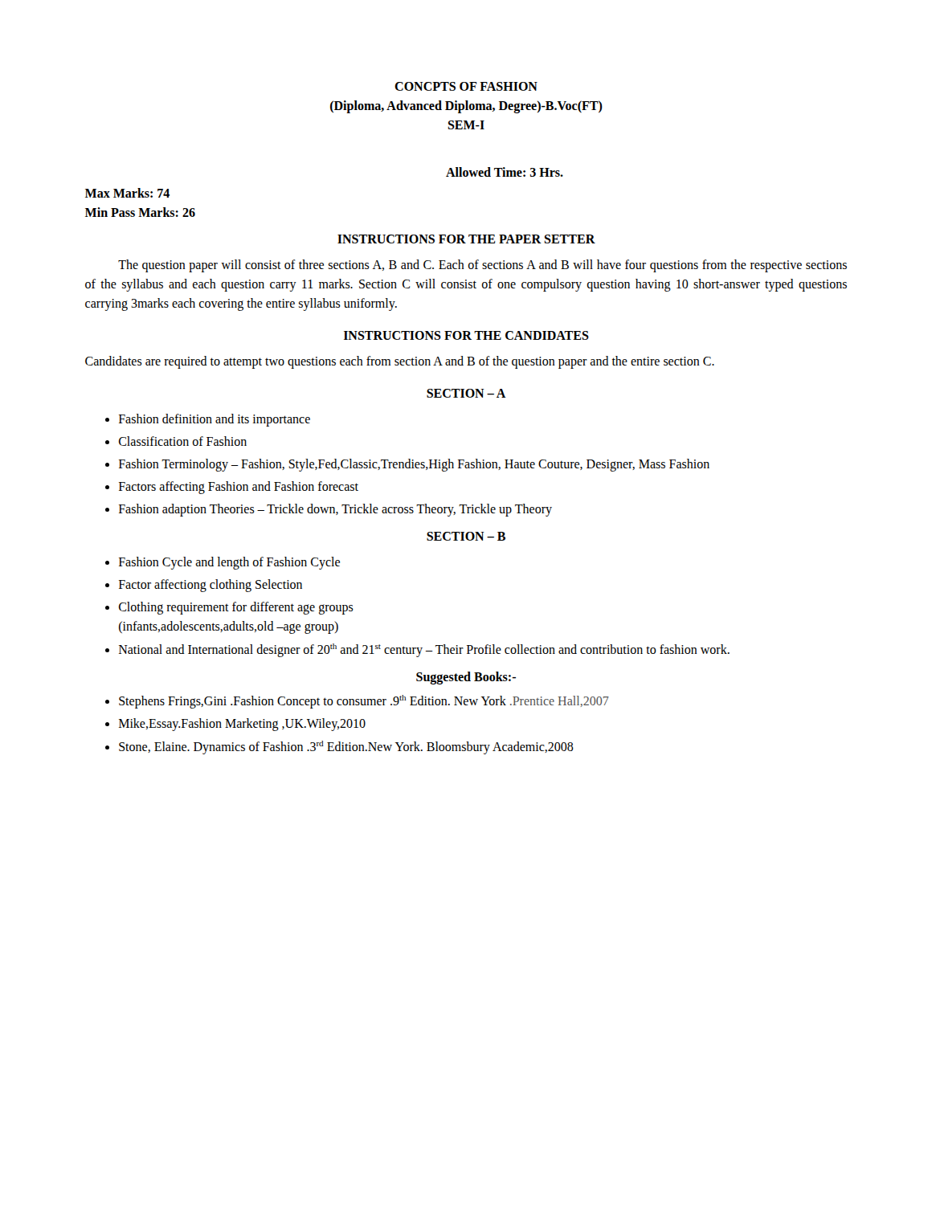CONCPTS OF FASHION
(Diploma, Advanced Diploma, Degree)-B.Voc(FT)
SEM-I
Allowed Time: 3 Hrs.
Max Marks: 74
Min Pass Marks: 26
INSTRUCTIONS FOR THE PAPER SETTER
The question paper will consist of three sections A, B and C. Each of sections A and B will have four questions from the respective sections of the syllabus and each question carry 11 marks. Section C will consist of one compulsory question having 10 short-answer typed questions carrying 3marks each covering the entire syllabus uniformly.
INSTRUCTIONS FOR THE CANDIDATES
Candidates are required to attempt two questions each from section A and B of the question paper and the entire section C.
SECTION – A
Fashion definition and its importance
Classification of Fashion
Fashion Terminology – Fashion, Style,Fed,Classic,Trendies,High Fashion, Haute Couture, Designer, Mass Fashion
Factors affecting Fashion and Fashion forecast
Fashion adaption Theories – Trickle down, Trickle across Theory, Trickle up Theory
SECTION – B
Fashion Cycle and length of Fashion Cycle
Factor affectiong clothing Selection
Clothing requirement for different age groups
(infants,adolescents,adults,old –age group)
National and International designer of 20th and 21st century – Their Profile collection and contribution to fashion work.
Suggested Books:-
Stephens Frings,Gini .Fashion Concept to consumer .9th Edition. New York .Prentice Hall,2007
Mike,Essay.Fashion Marketing ,UK.Wiley,2010
Stone, Elaine. Dynamics of Fashion .3rd Edition.New York. Bloomsbury Academic,2008